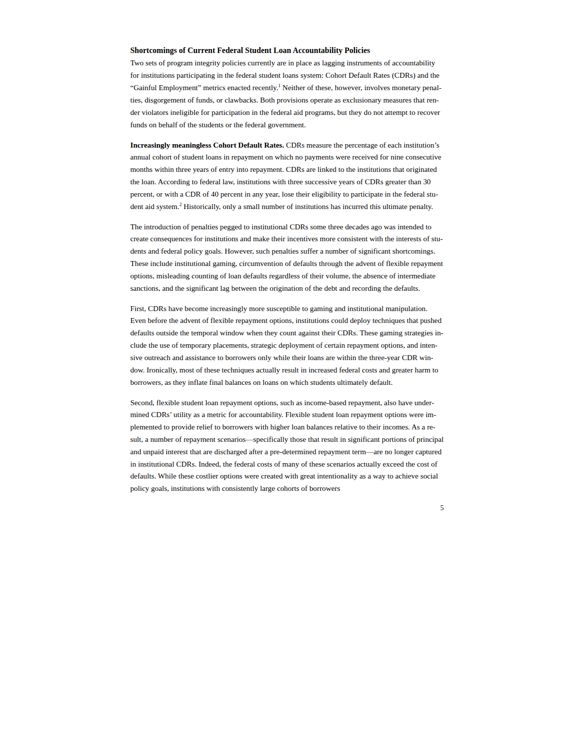Shortcomings of Current Federal Student Loan Accountability Policies
Two sets of program integrity policies currently are in place as lagging instruments of accountability for institutions participating in the federal student loans system: Cohort Default Rates (CDRs) and the “Gainful Employment” metrics enacted recently.1 Neither of these, however, involves monetary penalties, disgorgement of funds, or clawbacks. Both provisions operate as exclusionary measures that render violators ineligible for participation in the federal aid programs, but they do not attempt to recover funds on behalf of the students or the federal government.
Increasingly meaningless Cohort Default Rates. CDRs measure the percentage of each institution’s annual cohort of student loans in repayment on which no payments were received for nine consecutive months within three years of entry into repayment. CDRs are linked to the institutions that originated the loan. According to federal law, institutions with three successive years of CDRs greater than 30 percent, or with a CDR of 40 percent in any year, lose their eligibility to participate in the federal student aid system.2 Historically, only a small number of institutions has incurred this ultimate penalty.
The introduction of penalties pegged to institutional CDRs some three decades ago was intended to create consequences for institutions and make their incentives more consistent with the interests of students and federal policy goals. However, such penalties suffer a number of significant shortcomings. These include institutional gaming, circumvention of defaults through the advent of flexible repayment options, misleading counting of loan defaults regardless of their volume, the absence of intermediate sanctions, and the significant lag between the origination of the debt and recording the defaults.
First, CDRs have become increasingly more susceptible to gaming and institutional manipulation. Even before the advent of flexible repayment options, institutions could deploy techniques that pushed defaults outside the temporal window when they count against their CDRs. These gaming strategies include the use of temporary placements, strategic deployment of certain repayment options, and intensive outreach and assistance to borrowers only while their loans are within the three-year CDR window. Ironically, most of these techniques actually result in increased federal costs and greater harm to borrowers, as they inflate final balances on loans on which students ultimately default.
Second, flexible student loan repayment options, such as income-based repayment, also have undermined CDRs’ utility as a metric for accountability. Flexible student loan repayment options were implemented to provide relief to borrowers with higher loan balances relative to their incomes. As a result, a number of repayment scenarios—specifically those that result in significant portions of principal and unpaid interest that are discharged after a pre-determined repayment term—are no longer captured in institutional CDRs. Indeed, the federal costs of many of these scenarios actually exceed the cost of defaults. While these costlier options were created with great intentionality as a way to achieve social policy goals, institutions with consistently large cohorts of borrowers
5